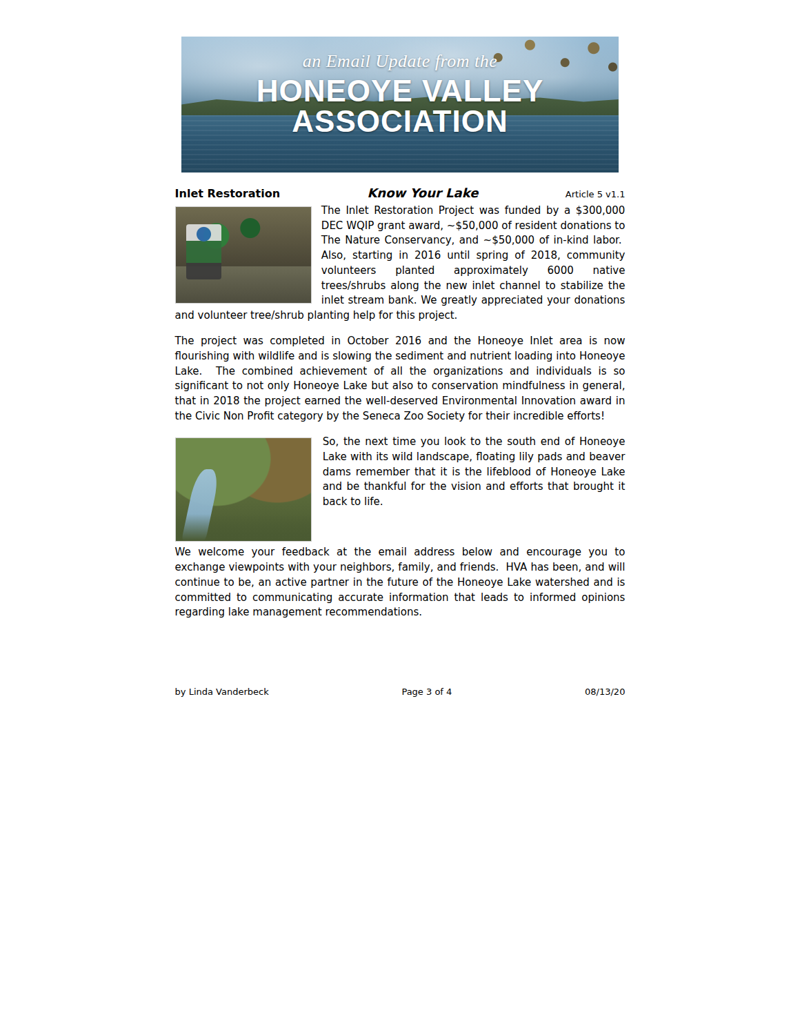an Email Update from the
HONEOYE VALLEY ASSOCIATION
Inlet Restoration
Know Your Lake
Article 5 v1.1
The Inlet Restoration Project was funded by a $300,000 DEC WQIP grant award, ~$50,000 of resident donations to The Nature Conservancy, and ~$50,000 of in-kind labor. Also, starting in 2016 until spring of 2018, community volunteers planted approximately 6000 native trees/shrubs along the new inlet channel to stabilize the inlet stream bank. We greatly appreciated your donations and volunteer tree/shrub planting help for this project.
The project was completed in October 2016 and the Honeoye Inlet area is now flourishing with wildlife and is slowing the sediment and nutrient loading into Honeoye Lake. The combined achievement of all the organizations and individuals is so significant to not only Honeoye Lake but also to conservation mindfulness in general, that in 2018 the project earned the well-deserved Environmental Innovation award in the Civic Non Profit category by the Seneca Zoo Society for their incredible efforts!
So, the next time you look to the south end of Honeoye Lake with its wild landscape, floating lily pads and beaver dams remember that it is the lifeblood of Honeoye Lake and be thankful for the vision and efforts that brought it back to life.
We welcome your feedback at the email address below and encourage you to exchange viewpoints with your neighbors, family, and friends. HVA has been, and will continue to be, an active partner in the future of the Honeoye Lake watershed and is committed to communicating accurate information that leads to informed opinions regarding lake management recommendations.
by Linda Vanderbeck
Page 3 of 4
08/13/20